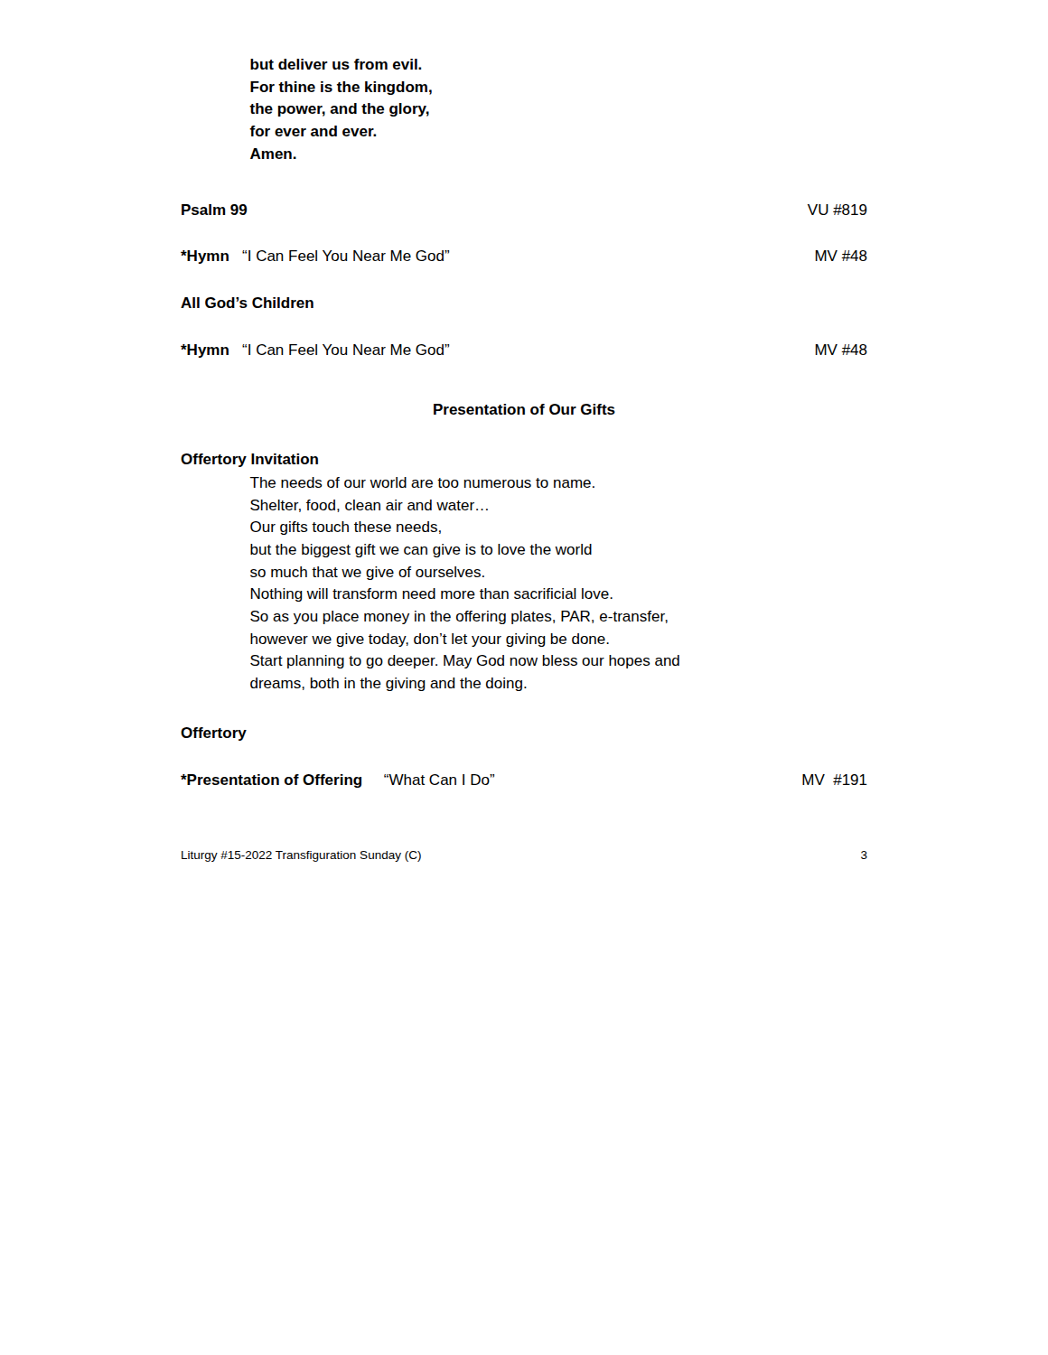but deliver us from evil.
For thine is the kingdom,
the power, and the glory,
for ever and ever.
Amen.
Psalm 99
VU #819
*Hymn “I Can Feel You Near Me God”
MV #48
All God’s Children
*Hymn “I Can Feel You Near Me God”
MV #48
Presentation of Our Gifts
Offertory Invitation
The needs of our world are too numerous to name.
Shelter, food, clean air and water…
Our gifts touch these needs,
but the biggest gift we can give is to love the world
so much that we give of ourselves.
Nothing will transform need more than sacrificial love.
So as you place money in the offering plates, PAR, e-transfer,
however we give today, don’t let your giving be done.
Start planning to go deeper. May God now bless our hopes and
dreams, both in the giving and the doing.
Offertory
*Presentation of Offering “What Can I Do”
MV #191
Liturgy #15-2022 Transfiguration Sunday (C)
3